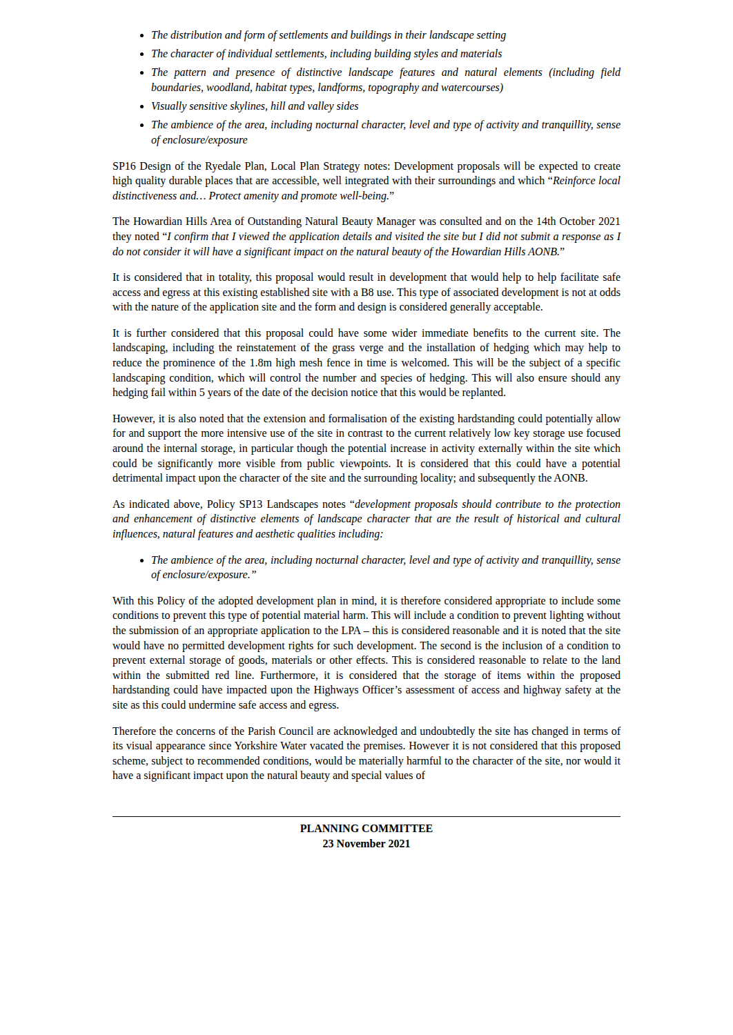The distribution and form of settlements and buildings in their landscape setting
The character of individual settlements, including building styles and materials
The pattern and presence of distinctive landscape features and natural elements (including field boundaries, woodland, habitat types, landforms, topography and watercourses)
Visually sensitive skylines, hill and valley sides
The ambience of the area, including nocturnal character, level and type of activity and tranquillity, sense of enclosure/exposure
SP16 Design of the Ryedale Plan, Local Plan Strategy notes: Development proposals will be expected to create high quality durable places that are accessible, well integrated with their surroundings and which “Reinforce local distinctiveness and… Protect amenity and promote well-being.”
The Howardian Hills Area of Outstanding Natural Beauty Manager was consulted and on the 14th October 2021 they noted “I confirm that I viewed the application details and visited the site but I did not submit a response as I do not consider it will have a significant impact on the natural beauty of the Howardian Hills AONB.”
It is considered that in totality, this proposal would result in development that would help to help facilitate safe access and egress at this existing established site with a B8 use. This type of associated development is not at odds with the nature of the application site and the form and design is considered generally acceptable.
It is further considered that this proposal could have some wider immediate benefits to the current site. The landscaping, including the reinstatement of the grass verge and the installation of hedging which may help to reduce the prominence of the 1.8m high mesh fence in time is welcomed. This will be the subject of a specific landscaping condition, which will control the number and species of hedging. This will also ensure should any hedging fail within 5 years of the date of the decision notice that this would be replanted.
However, it is also noted that the extension and formalisation of the existing hardstanding could potentially allow for and support the more intensive use of the site in contrast to the current relatively low key storage use focused around the internal storage, in particular though the potential increase in activity externally within the site which could be significantly more visible from public viewpoints. It is considered that this could have a potential detrimental impact upon the character of the site and the surrounding locality; and subsequently the AONB.
As indicated above, Policy SP13 Landscapes notes “development proposals should contribute to the protection and enhancement of distinctive elements of landscape character that are the result of historical and cultural influences, natural features and aesthetic qualities including:
The ambience of the area, including nocturnal character, level and type of activity and tranquillity, sense of enclosure/exposure.”
With this Policy of the adopted development plan in mind, it is therefore considered appropriate to include some conditions to prevent this type of potential material harm. This will include a condition to prevent lighting without the submission of an appropriate application to the LPA – this is considered reasonable and it is noted that the site would have no permitted development rights for such development. The second is the inclusion of a condition to prevent external storage of goods, materials or other effects. This is considered reasonable to relate to the land within the submitted red line. Furthermore, it is considered that the storage of items within the proposed hardstanding could have impacted upon the Highways Officer’s assessment of access and highway safety at the site as this could undermine safe access and egress.
Therefore the concerns of the Parish Council are acknowledged and undoubtedly the site has changed in terms of its visual appearance since Yorkshire Water vacated the premises. However it is not considered that this proposed scheme, subject to recommended conditions, would be materially harmful to the character of the site, nor would it have a significant impact upon the natural beauty and special values of
PLANNING COMMITTEE
23 November 2021